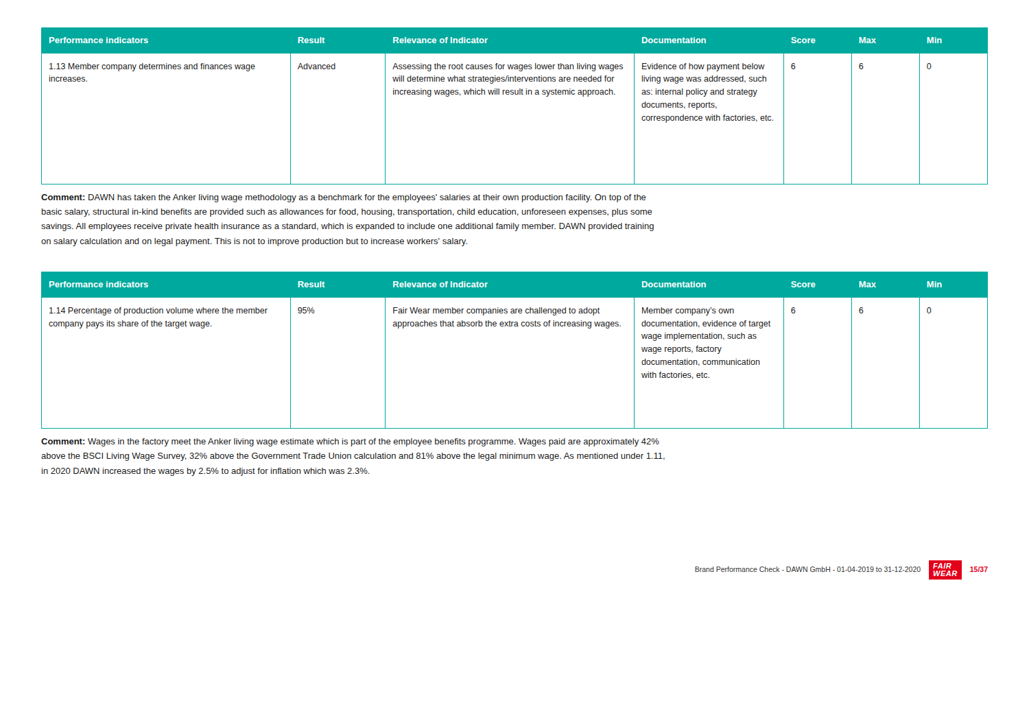| Performance indicators | Result | Relevance of Indicator | Documentation | Score | Max | Min |
| --- | --- | --- | --- | --- | --- | --- |
| 1.13 Member company determines and finances wage increases. | Advanced | Assessing the root causes for wages lower than living wages will determine what strategies/interventions are needed for increasing wages, which will result in a systemic approach. | Evidence of how payment below living wage was addressed, such as: internal policy and strategy documents, reports, correspondence with factories, etc. | 6 | 6 | 0 |
Comment: DAWN has taken the Anker living wage methodology as a benchmark for the employees' salaries at their own production facility. On top of the basic salary, structural in-kind benefits are provided such as allowances for food, housing, transportation, child education, unforeseen expenses, plus some savings. All employees receive private health insurance as a standard, which is expanded to include one additional family member. DAWN provided training on salary calculation and on legal payment. This is not to improve production but to increase workers' salary.
| Performance indicators | Result | Relevance of Indicator | Documentation | Score | Max | Min |
| --- | --- | --- | --- | --- | --- | --- |
| 1.14 Percentage of production volume where the member company pays its share of the target wage. | 95% | Fair Wear member companies are challenged to adopt approaches that absorb the extra costs of increasing wages. | Member company’s own documentation, evidence of target wage implementation, such as wage reports, factory documentation, communication with factories, etc. | 6 | 6 | 0 |
Comment: Wages in the factory meet the Anker living wage estimate which is part of the employee benefits programme. Wages paid are approximately 42% above the BSCI Living Wage Survey, 32% above the Government Trade Union calculation and 81% above the legal minimum wage. As mentioned under 1.11, in 2020 DAWN increased the wages by 2.5% to adjust for inflation which was 2.3%.
Brand Performance Check - DAWN GmbH - 01-04-2019 to 31-12-2020 FAIR WEAR 15/37